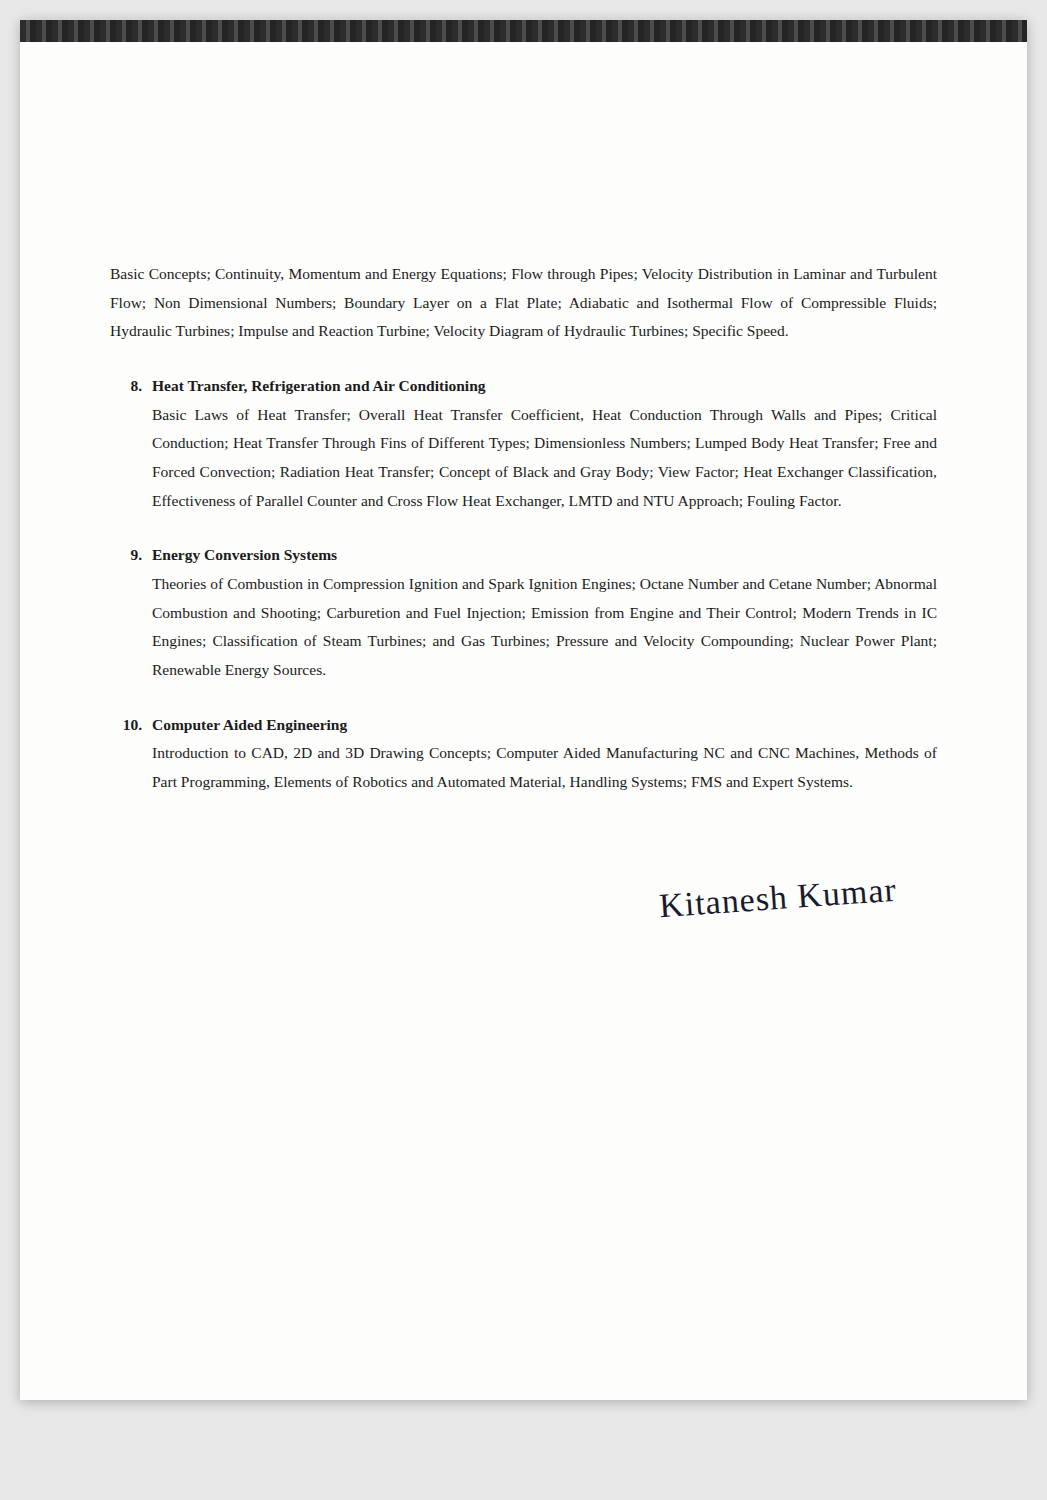Basic Concepts; Continuity, Momentum and Energy Equations; Flow through Pipes; Velocity Distribution in Laminar and Turbulent Flow; Non Dimensional Numbers; Boundary Layer on a Flat Plate; Adiabatic and Isothermal Flow of Compressible Fluids; Hydraulic Turbines; Impulse and Reaction Turbine; Velocity Diagram of Hydraulic Turbines; Specific Speed.
8.
Heat Transfer, Refrigeration and Air Conditioning
Basic Laws of Heat Transfer; Overall Heat Transfer Coefficient, Heat Conduction Through Walls and Pipes; Critical Conduction; Heat Transfer Through Fins of Different Types; Dimensionless Numbers; Lumped Body Heat Transfer; Free and Forced Convection; Radiation Heat Transfer; Concept of Black and Gray Body; View Factor; Heat Exchanger Classification, Effectiveness of Parallel Counter and Cross Flow Heat Exchanger, LMTD and NTU Approach; Fouling Factor.
9.
Energy Conversion Systems
Theories of Combustion in Compression Ignition and Spark Ignition Engines; Octane Number and Cetane Number; Abnormal Combustion and Shooting; Carburetion and Fuel Injection; Emission from Engine and Their Control; Modern Trends in IC Engines; Classification of Steam Turbines; and Gas Turbines; Pressure and Velocity Compounding; Nuclear Power Plant; Renewable Energy Sources.
10.
Computer Aided Engineering
Introduction to CAD, 2D and 3D Drawing Concepts; Computer Aided Manufacturing NC and CNC Machines, Methods of Part Programming, Elements of Robotics and Automated Material, Handling Systems; FMS and Expert Systems.
Kitanesh Kumar